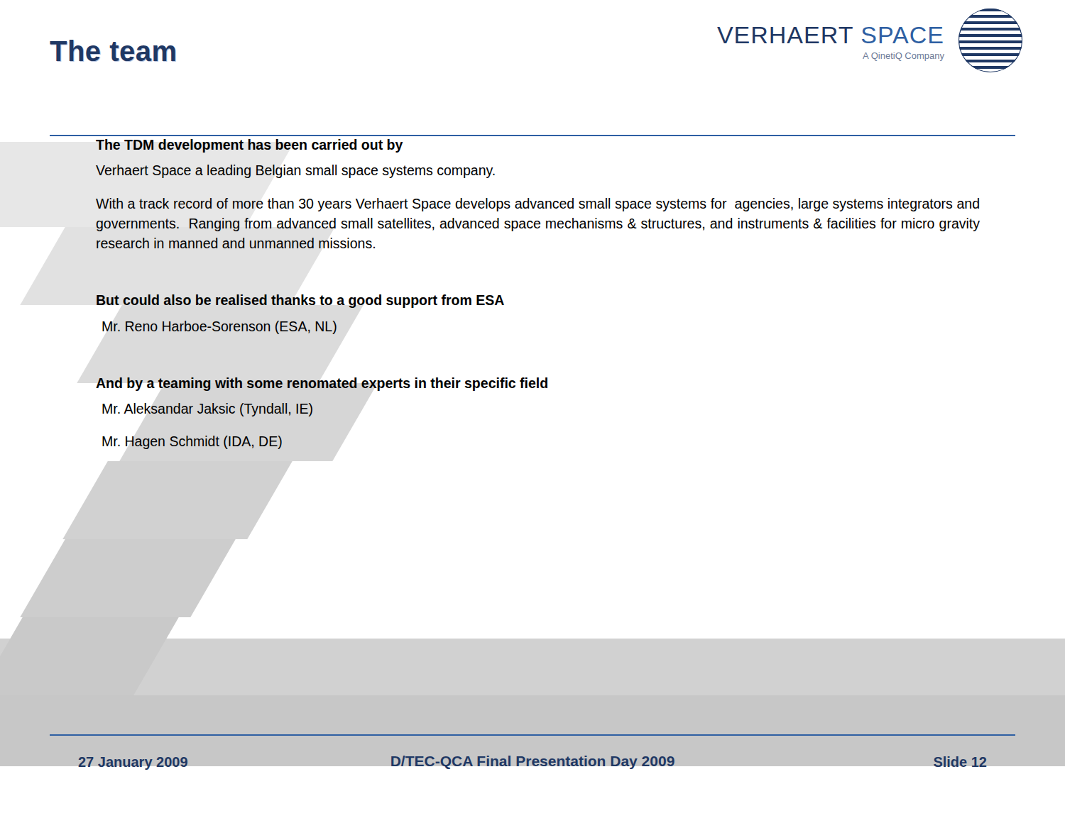The team
VERHAERT SPACE
A QinetiQ Company
The TDM development has been carried out by
Verhaert Space a leading Belgian small space systems company.
With a track record of more than 30 years Verhaert Space develops advanced small space systems for agencies, large systems integrators and governments. Ranging from advanced small satellites, advanced space mechanisms & structures, and instruments & facilities for micro gravity research in manned and unmanned missions.
But could also be realised thanks to a good support from ESA
Mr. Reno Harboe-Sorenson (ESA, NL)
And by a teaming with some renomated experts in their specific field
Mr. Aleksandar Jaksic (Tyndall, IE)
Mr. Hagen Schmidt (IDA, DE)
27 January 2009
D/TEC-QCA Final Presentation Day 2009
Slide 12